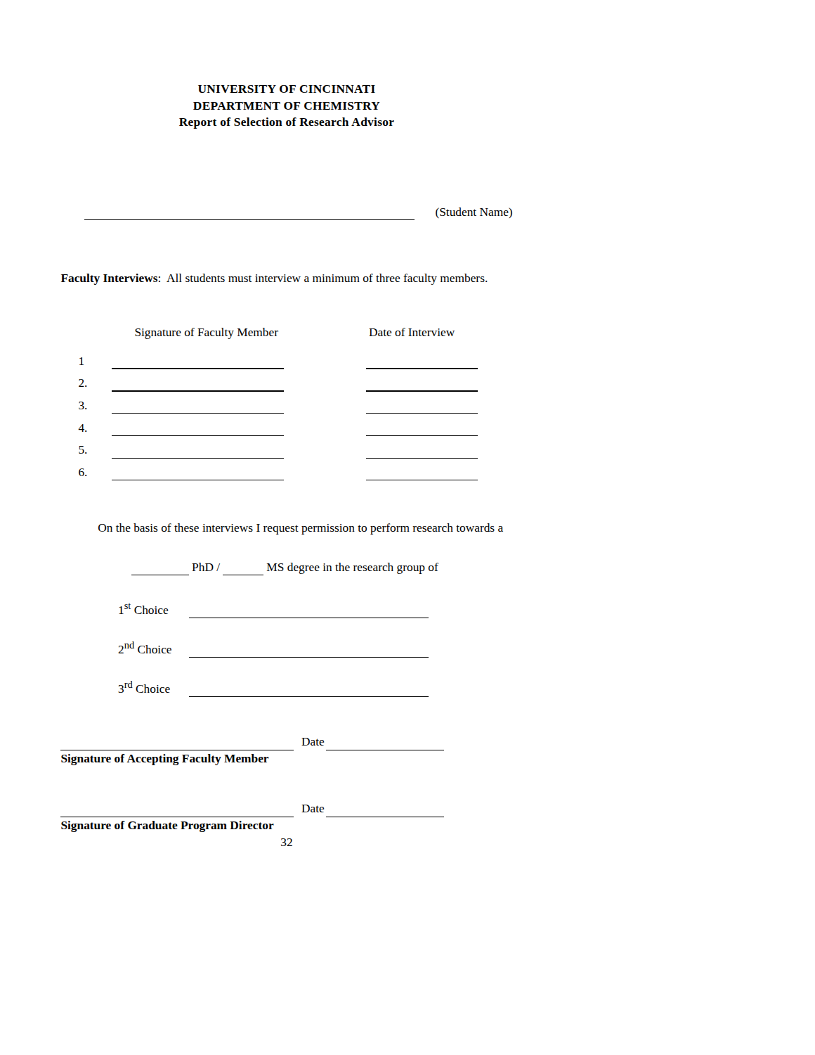UNIVERSITY OF CINCINNATI
DEPARTMENT OF CHEMISTRY
Report of Selection of Research Advisor
(Student Name)
Faculty Interviews: All students must interview a minimum of three faculty members.
| | Signature of Faculty Member | Date of Interview |
| --- | --- | --- |
| 1 | | |
| 2. | | |
| 3. | | |
| 4. | | |
| 5. | | |
| 6. | | |
On the basis of these interviews I request permission to perform research towards a
PhD / MS degree in the research group of
1st Choice
2nd Choice
3rd Choice
Date
Signature of Accepting Faculty Member
Date
Signature of Graduate Program Director
32